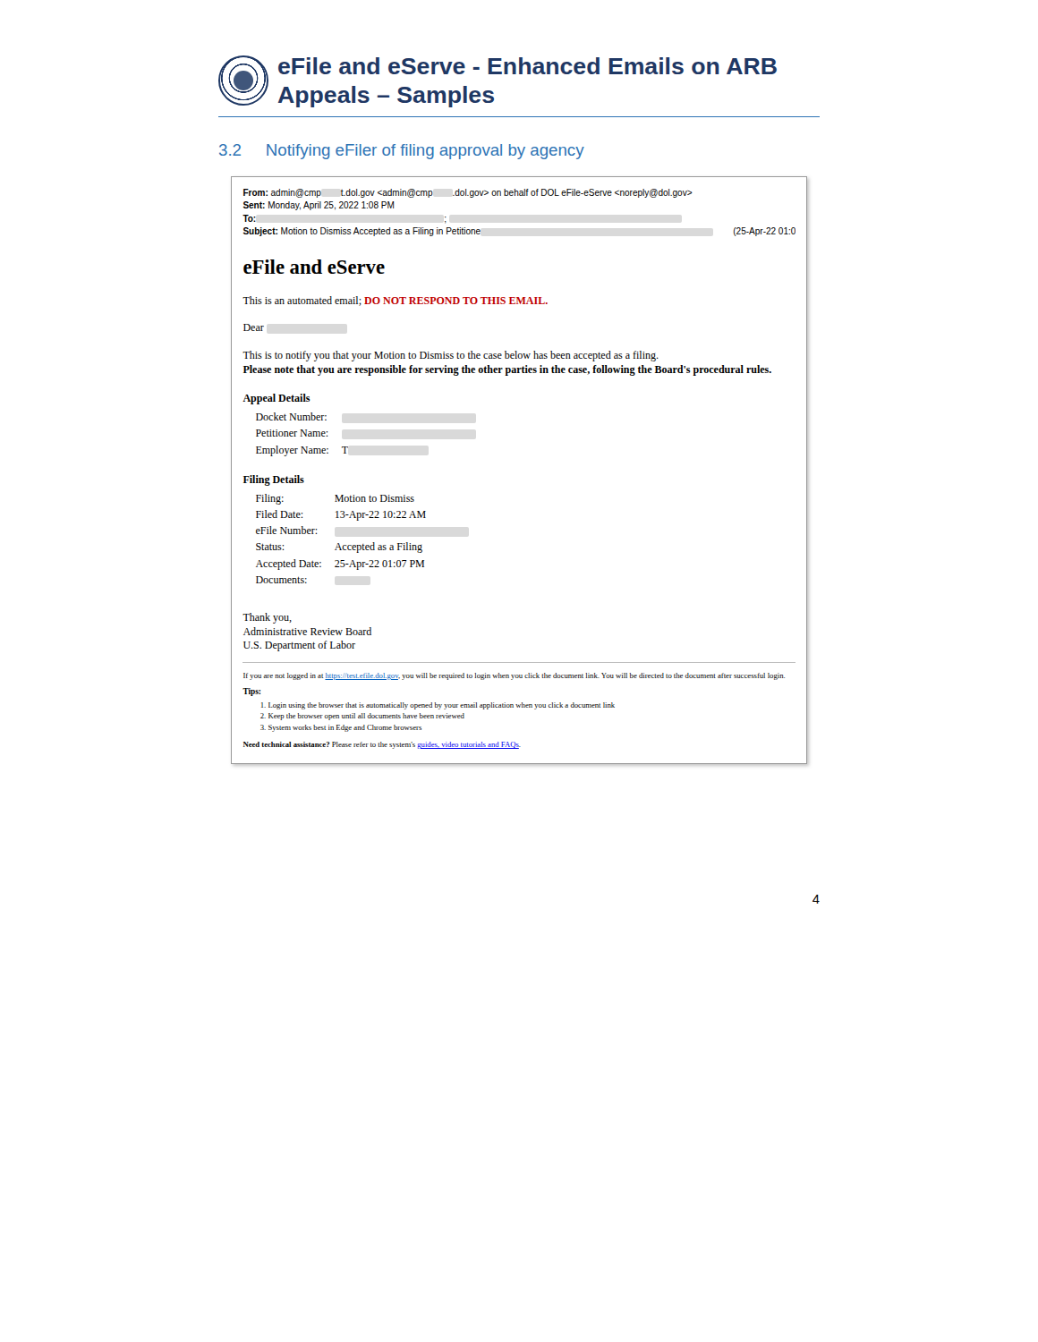eFile and eServe - Enhanced Emails on ARB Appeals – Samples
3.2 Notifying eFiler of filing approval by agency
From: admin@cmp t.dol.gov <admin@cmp .dol.gov> on behalf of DOL eFile-eServe <noreply@dol.gov>
Sent: Monday, April 25, 2022 1:08 PM
To: ;
Subject: Motion to Dismiss Accepted as a Filing in Petitione (25-Apr-22 01:07 PM)
eFile and eServe
This is an automated email; DO NOT RESPOND TO THIS EMAIL.
Dear
This is to notify you that your Motion to Dismiss to the case below has been accepted as a filing.
Please note that you are responsible for serving the other parties in the case, following the Board's procedural rules.
Appeal Details
| Docket Number: | |
| Petitioner Name: | |
| Employer Name: | T |
Filing Details
| Filing: | Motion to Dismiss |
| Filed Date: | 13-Apr-22 10:22 AM |
| eFile Number: | |
| Status: | Accepted as a Filing |
| Accepted Date: | 25-Apr-22 01:07 PM |
| Documents: | |
Thank you,
Administrative Review Board
U.S. Department of Labor
If you are not logged in at https://test.efile.dol.gov, you will be required to login when you click the document link. You will be directed to the document after successful login.
Tips:
Login using the browser that is automatically opened by your email application when you click a document link
Keep the browser open until all documents have been reviewed
System works best in Edge and Chrome browsers
Need technical assistance? Please refer to the system's guides, video tutorials and FAQs.
4